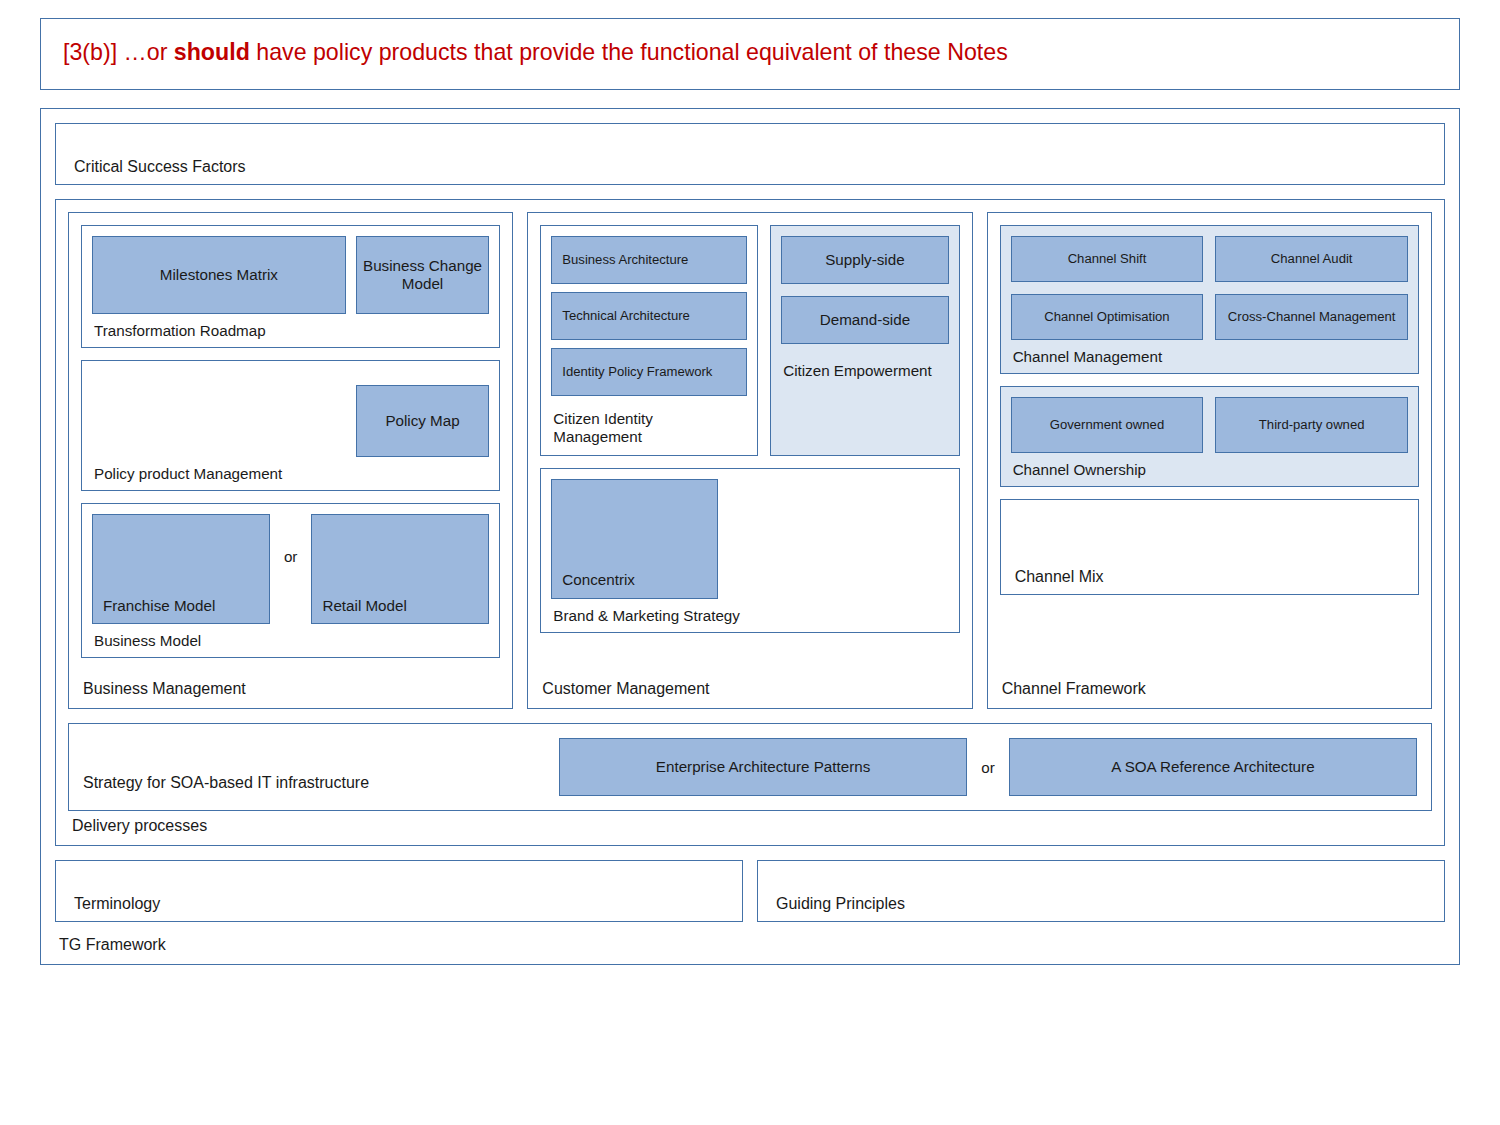[3(b)] …or should have policy products that provide the functional equivalent of these Notes
Critical Success Factors
Milestones Matrix
Business Change Model
Transformation Roadmap
Policy Map
Policy product Management
Franchise Model
or
Retail Model
Business Model
Business Management
Business Architecture
Technical Architecture
Identity Policy Framework
Citizen Identity Management
Supply-side
Demand-side
Citizen Empowerment
Concentrix
Brand & Marketing Strategy
Customer Management
Channel Shift
Channel Audit
Channel Optimisation
Cross-Channel Management
Channel Management
Government owned
Third-party owned
Channel Ownership
Channel Mix
Channel Framework
Strategy for SOA-based IT infrastructure
Enterprise Architecture Patterns
or
A SOA Reference Architecture
Delivery processes
Terminology
Guiding Principles
TG Framework